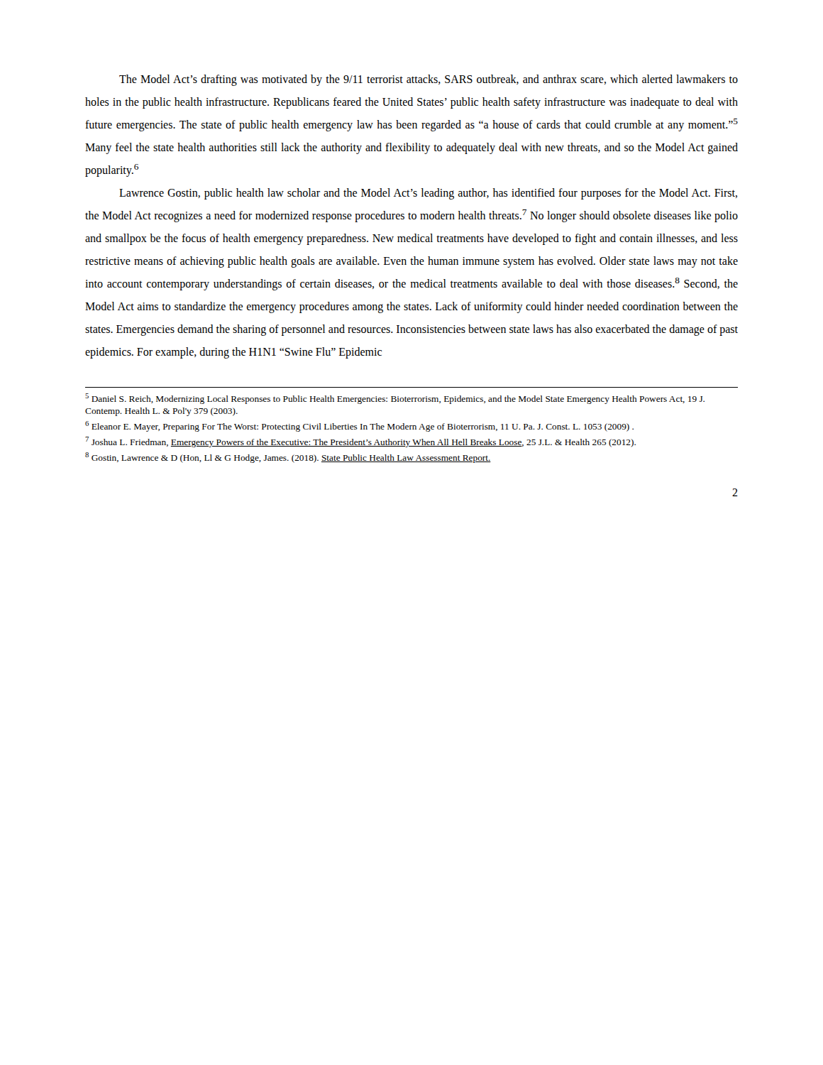The Model Act’s drafting was motivated by the 9/11 terrorist attacks, SARS outbreak, and anthrax scare, which alerted lawmakers to holes in the public health infrastructure. Republicans feared the United States’ public health safety infrastructure was inadequate to deal with future emergencies. The state of public health emergency law has been regarded as “a house of cards that could crumble at any moment.”5 Many feel the state health authorities still lack the authority and flexibility to adequately deal with new threats, and so the Model Act gained popularity.6
Lawrence Gostin, public health law scholar and the Model Act’s leading author, has identified four purposes for the Model Act. First, the Model Act recognizes a need for modernized response procedures to modern health threats.7 No longer should obsolete diseases like polio and smallpox be the focus of health emergency preparedness. New medical treatments have developed to fight and contain illnesses, and less restrictive means of achieving public health goals are available. Even the human immune system has evolved. Older state laws may not take into account contemporary understandings of certain diseases, or the medical treatments available to deal with those diseases.8 Second, the Model Act aims to standardize the emergency procedures among the states. Lack of uniformity could hinder needed coordination between the states. Emergencies demand the sharing of personnel and resources. Inconsistencies between state laws has also exacerbated the damage of past epidemics. For example, during the H1N1 “Swine Flu” Epidemic
5 Daniel S. Reich, Modernizing Local Responses to Public Health Emergencies: Bioterrorism, Epidemics, and the Model State Emergency Health Powers Act, 19 J. Contemp. Health L. & Pol'y 379 (2003).
6 Eleanor E. Mayer, Preparing For The Worst: Protecting Civil Liberties In The Modern Age of Bioterrorism, 11 U. Pa. J. Const. L. 1053 (2009) .
7 Joshua L. Friedman, Emergency Powers of the Executive: The President’s Authority When All Hell Breaks Loose, 25 J.L. & Health 265 (2012).
8 Gostin, Lawrence & D (Hon, Ll & G Hodge, James. (2018). State Public Health Law Assessment Report.
2